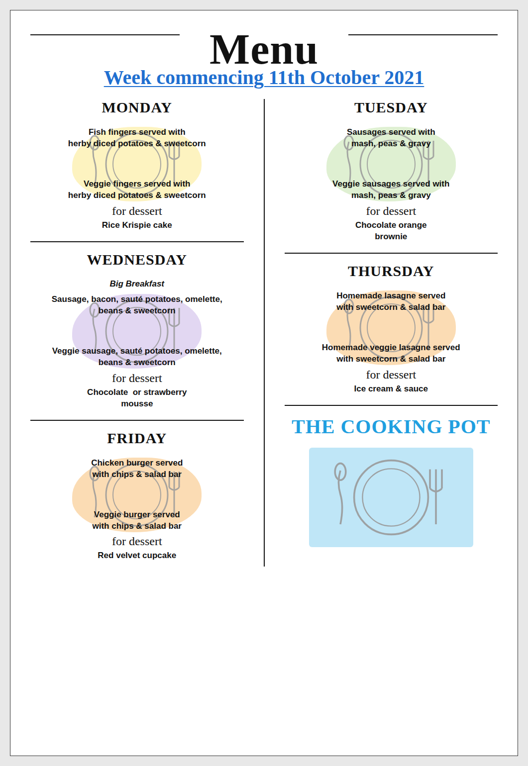Menu
Week commencing 11th October 2021
Monday
Fish fingers served with
herby diced potatoes & sweetcorn
Veggie fingers served with
herby diced potatoes & sweetcorn
for dessert
Rice Krispie cake
Wednesday
Big Breakfast
Sausage, bacon, sauté potatoes, omelette,
beans & sweetcorn
Veggie sausage, sauté potatoes, omelette,
beans & sweetcorn
for dessert
Chocolate or strawberry
mousse
Friday
Chicken burger served
with chips & salad bar
Veggie burger served
with chips & salad bar
for dessert
Red velvet cupcake
Tuesday
Sausages served with
mash, peas & gravy
Veggie sausages served with
mash, peas & gravy
for dessert
Chocolate orange
brownie
Thursday
Homemade lasagne served
with sweetcorn & salad bar
Homemade veggie lasagne served
with sweetcorn & salad bar
for dessert
Ice cream & sauce
The Cooking Pot